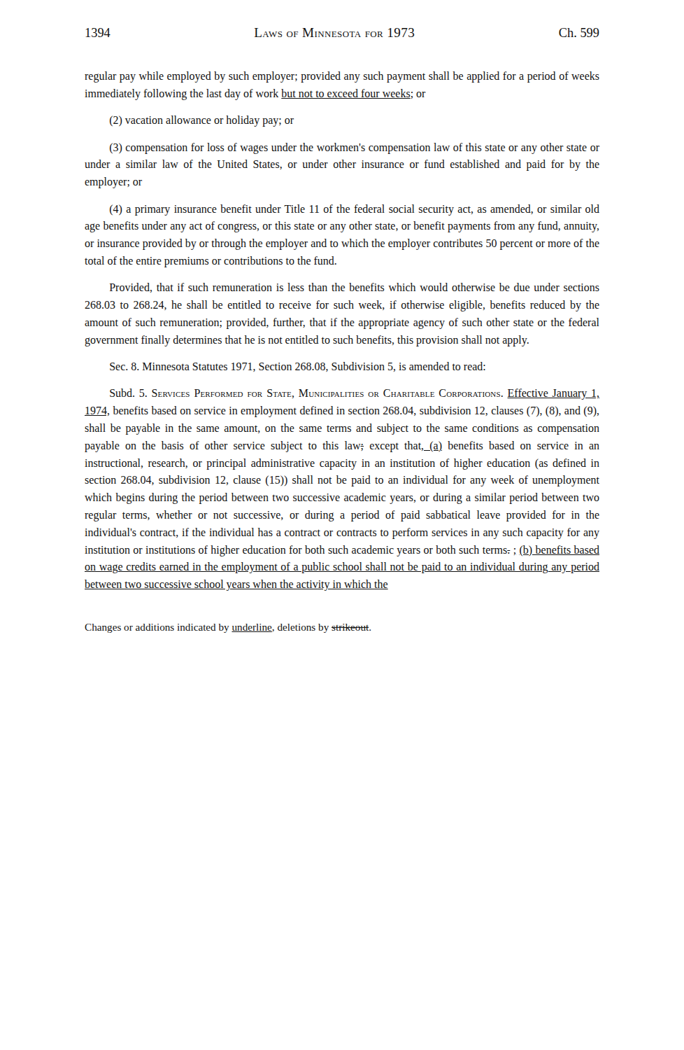1394
Laws of Minnesota for 1973
Ch. 599
regular pay while employed by such employer; provided any such payment shall be applied for a period of weeks immediately following the last day of work but not to exceed four weeks; or
(2) vacation allowance or holiday pay; or
(3) compensation for loss of wages under the workmen's compensation law of this state or any other state or under a similar law of the United States, or under other insurance or fund established and paid for by the employer; or
(4) a primary insurance benefit under Title 11 of the federal social security act, as amended, or similar old age benefits under any act of congress, or this state or any other state, or benefit payments from any fund, annuity, or insurance provided by or through the employer and to which the employer contributes 50 percent or more of the total of the entire premiums or contributions to the fund.
Provided, that if such remuneration is less than the benefits which would otherwise be due under sections 268.03 to 268.24, he shall be entitled to receive for such week, if otherwise eligible, benefits reduced by the amount of such remuneration; provided, further, that if the appropriate agency of such other state or the federal government finally determines that he is not entitled to such benefits, this provision shall not apply.
Sec. 8. Minnesota Statutes 1971, Section 268.08, Subdivision 5, is amended to read:
Subd. 5. Services Performed for State, Municipalities or Charitable Corporations. Effective January 1, 1974, benefits based on service in employment defined in section 268.04, subdivision 12, clauses (7), (8), and (9), shall be payable in the same amount, on the same terms and subject to the same conditions as compensation payable on the basis of other service subject to this law; except that, (a) benefits based on service in an instructional, research, or principal administrative capacity in an institution of higher education (as defined in section 268.04, subdivision 12, clause (15)) shall not be paid to an individual for any week of unemployment which begins during the period between two successive academic years, or during a similar period between two regular terms, whether or not successive, or during a period of paid sabbatical leave provided for in the individual's contract, if the individual has a contract or contracts to perform services in any such capacity for any institution or institutions of higher education for both such academic years or both such terms. ; (b) benefits based on wage credits earned in the employment of a public school shall not be paid to an individual during any period between two successive school years when the activity in which the
Changes or additions indicated by underline, deletions by strikeout.